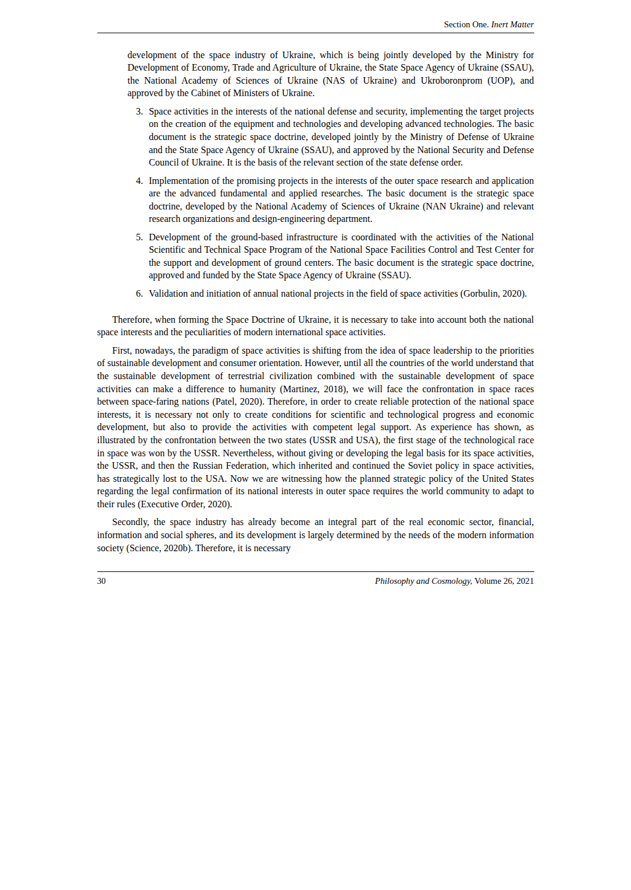Section One. Inert Matter
development of the space industry of Ukraine, which is being jointly developed by the Ministry for Development of Economy, Trade and Agriculture of Ukraine, the State Space Agency of Ukraine (SSAU), the National Academy of Sciences of Ukraine (NAS of Ukraine) and Ukroboronprom (UOP), and approved by the Cabinet of Ministers of Ukraine.
Space activities in the interests of the national defense and security, implementing the target projects on the creation of the equipment and technologies and developing advanced technologies. The basic document is the strategic space doctrine, developed jointly by the Ministry of Defense of Ukraine and the State Space Agency of Ukraine (SSAU), and approved by the National Security and Defense Council of Ukraine. It is the basis of the relevant section of the state defense order.
Implementation of the promising projects in the interests of the outer space research and application are the advanced fundamental and applied researches. The basic document is the strategic space doctrine, developed by the National Academy of Sciences of Ukraine (NAN Ukraine) and relevant research organizations and design-engineering department.
Development of the ground-based infrastructure is coordinated with the activities of the National Scientific and Technical Space Program of the National Space Facilities Control and Test Center for the support and development of ground centers. The basic document is the strategic space doctrine, approved and funded by the State Space Agency of Ukraine (SSAU).
Validation and initiation of annual national projects in the field of space activities (Gorbulin, 2020).
Therefore, when forming the Space Doctrine of Ukraine, it is necessary to take into account both the national space interests and the peculiarities of modern international space activities.
First, nowadays, the paradigm of space activities is shifting from the idea of space leadership to the priorities of sustainable development and consumer orientation. However, until all the countries of the world understand that the sustainable development of terrestrial civilization combined with the sustainable development of space activities can make a difference to humanity (Martinez, 2018), we will face the confrontation in space races between space-faring nations (Patel, 2020). Therefore, in order to create reliable protection of the national space interests, it is necessary not only to create conditions for scientific and technological progress and economic development, but also to provide the activities with competent legal support. As experience has shown, as illustrated by the confrontation between the two states (USSR and USA), the first stage of the technological race in space was won by the USSR. Nevertheless, without giving or developing the legal basis for its space activities, the USSR, and then the Russian Federation, which inherited and continued the Soviet policy in space activities, has strategically lost to the USA. Now we are witnessing how the planned strategic policy of the United States regarding the legal confirmation of its national interests in outer space requires the world community to adapt to their rules (Executive Order, 2020).
Secondly, the space industry has already become an integral part of the real economic sector, financial, information and social spheres, and its development is largely determined by the needs of the modern information society (Science, 2020b). Therefore, it is necessary
30 Philosophy and Cosmology, Volume 26, 2021